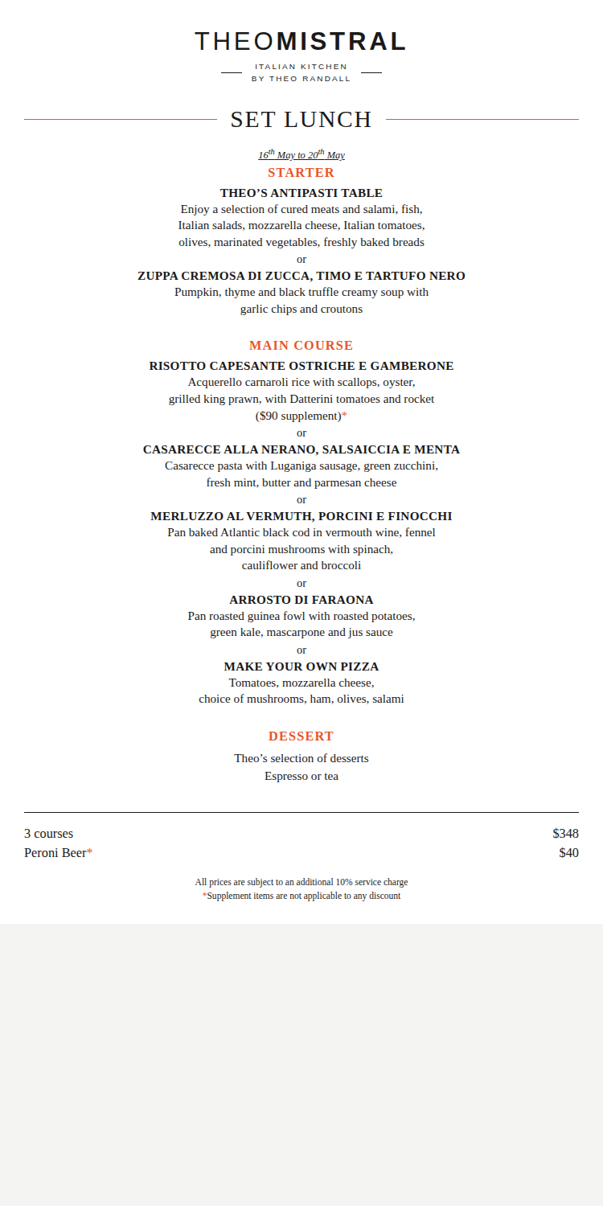THEOMISTRAL
ITALIAN KITCHEN
BY THEO RANDALL
SET LUNCH
16th May to 20th May
Starter
Theo’s Antipasti Table
Enjoy a selection of cured meats and salami, fish,
Italian salads, mozzarella cheese, Italian tomatoes,
olives, marinated vegetables, freshly baked breads
or
Zuppa Cremosa di Zucca, Timo e Tartufo Nero
Pumpkin, thyme and black truffle creamy soup with
garlic chips and croutons
Main Course
Risotto Capesante Ostriche e Gamberone
Acquerello carnaroli rice with scallops, oyster,
grilled king prawn, with Datterini tomatoes and rocket
($90 supplement)*
or
Casarecce alla Nerano, Salsaiccia e Menta
Casarecce pasta with Luganiga sausage, green zucchini,
fresh mint, butter and parmesan cheese
or
Merluzzo al Vermuth, Porcini e Finocchi
Pan baked Atlantic black cod in vermouth wine, fennel
and porcini mushrooms with spinach,
cauliflower and broccoli
or
Arrosto di Faraona
Pan roasted guinea fowl with roasted potatoes,
green kale, mascarpone and jus sauce
or
Make Your Own Pizza
Tomatoes, mozzarella cheese,
choice of mushrooms, ham, olives, salami
Dessert
Theo’s selection of desserts
Espresso or tea
| 3 courses | $348 |
| Peroni Beer * | $40 |
All prices are subject to an additional 10% service charge
*Supplement items are not applicable to any discount